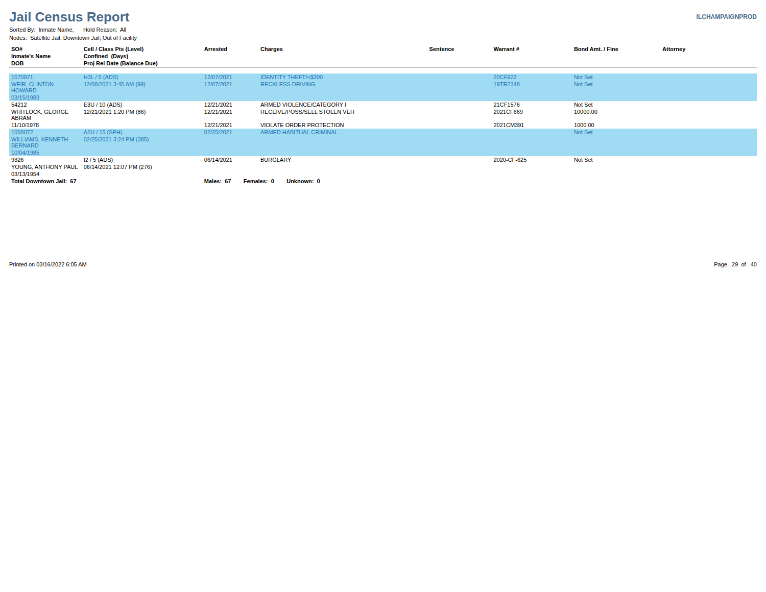ILCHAMPAIGNPROD
Jail Census Report
Sorted By: Inmate Name, Hold Reason: All
Nodes: Satellite Jail; Downtown Jail; Out of Facility
| SO# | Cell / Class Pts (Level) | Arrested | Charges | Sentence | Warrant # | Bond Amt. / Fine | Attorney |
| --- | --- | --- | --- | --- | --- | --- | --- |
| Inmate's Name | Confined (Days) | | | | | | |
| DOB | Proj Rel Date (Balance Due) | | | | | | |
| 1070971 | H3L / 5 (ADS) | 12/07/2021 | IDENTITY THEFT/<$300 | | 20CF922 | Not Set | |
| WEIR, CLINTON HOWARD | 12/08/2021 3:45 AM (99) | 12/07/2021 | RECKLESS DRIVING | | 19TR2348 | Not Set | |
| 03/15/1983 | | | | | | | |
| 54212 | E3U / 10 (ADS) | 12/21/2021 | ARMED VIOLENCE/CATEGORY I | | 21CF1576 | Not Set | |
| WHITLOCK, GEORGE ABRAM | 12/21/2021 1:20 PM (86) | 12/21/2021 | RECEIVE/POSS/SELL STOLEN VEH | | 2021CF669 | 10000.00 | |
| 11/10/1978 | | 12/21/2021 | VIOLATE ORDER PROTECTION | | 2021CM391 | 1000.00 | |
| 1058072 | A2U / 15 (SPH) | 02/25/2021 | ARMED HABITUAL CRIMINAL | | | Not Set | |
| WILLIAMS, KENNETH BERNARD | 02/25/2021 3:24 PM (385) | | | | | | |
| 10/04/1985 | | | | | | | |
| 9326 | I2 / 5 (ADS) | 06/14/2021 | BURGLARY | | 2020-CF-625 | Not Set | |
| YOUNG, ANTHONY PAUL | 06/14/2021 12:07 PM (276) | | | | | | |
| 03/13/1954 | | | | | | | |
| Total Downtown Jail: 67 | Males: 67 Females: 0 Unknown: 0 | | | | |
Printed on 03/16/2022 6:05 AM Page 29 of 40